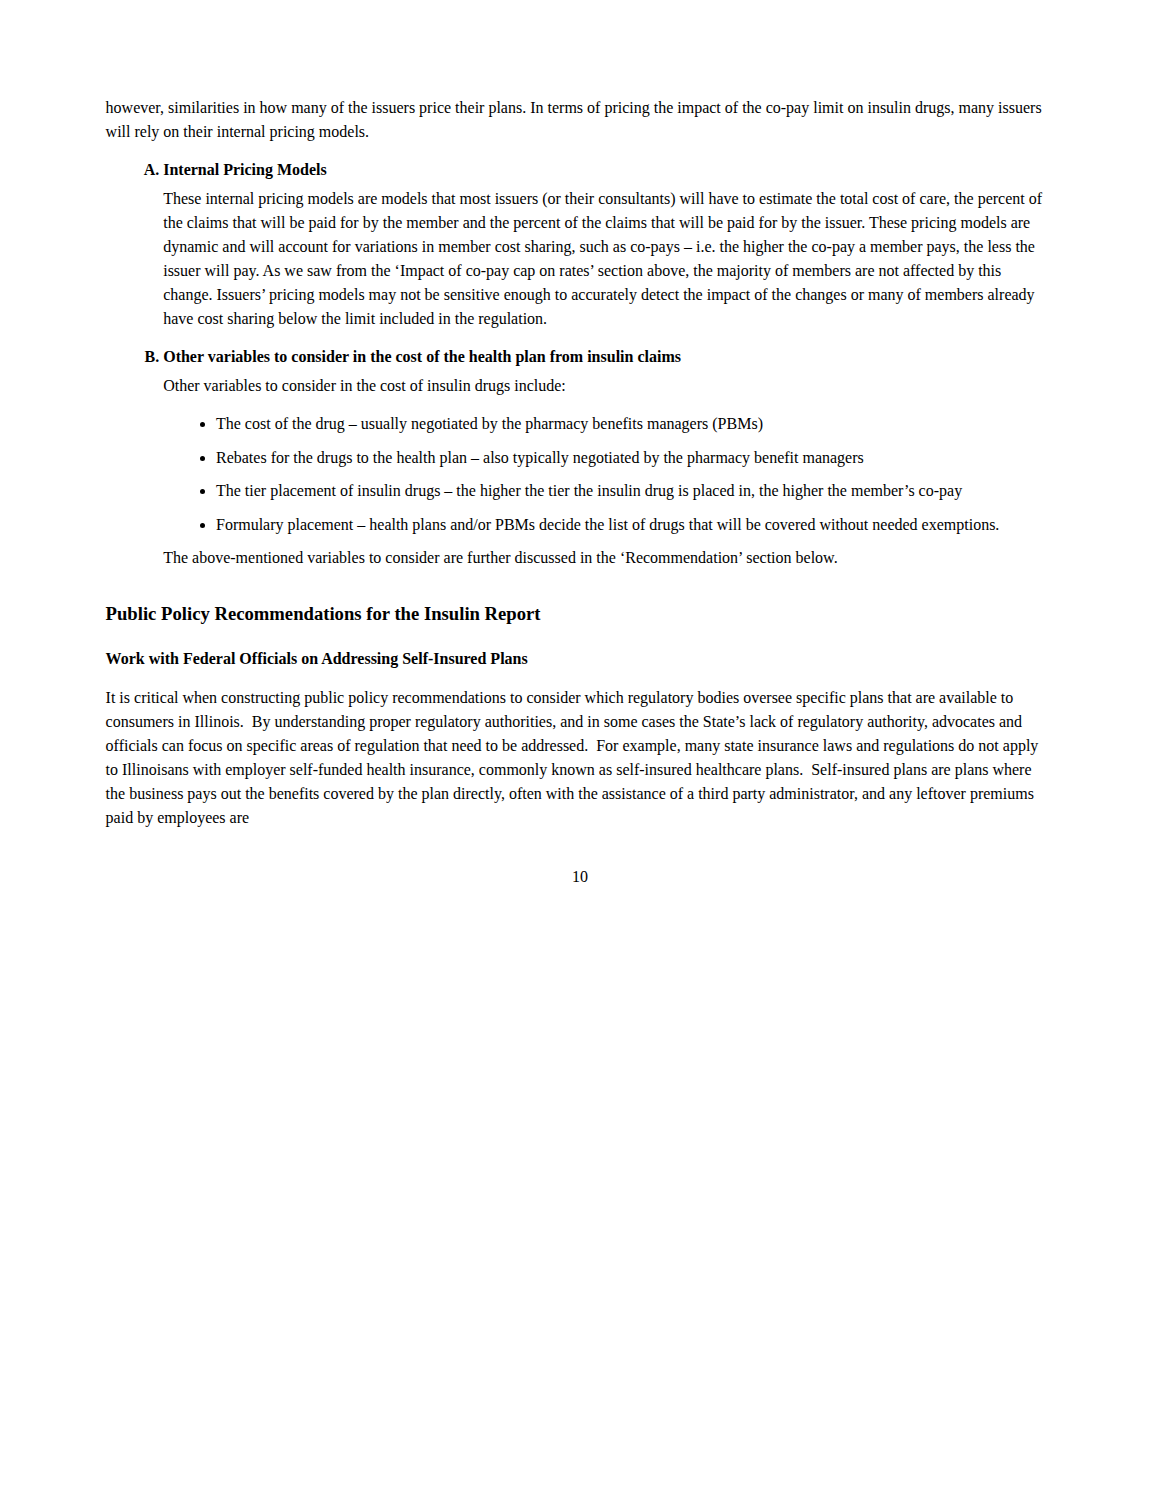however, similarities in how many of the issuers price their plans. In terms of pricing the impact of the co-pay limit on insulin drugs, many issuers will rely on their internal pricing models.
Internal Pricing Models
These internal pricing models are models that most issuers (or their consultants) will have to estimate the total cost of care, the percent of the claims that will be paid for by the member and the percent of the claims that will be paid for by the issuer. These pricing models are dynamic and will account for variations in member cost sharing, such as co-pays – i.e. the higher the co-pay a member pays, the less the issuer will pay. As we saw from the ‘Impact of co-pay cap on rates’ section above, the majority of members are not affected by this change. Issuers’ pricing models may not be sensitive enough to accurately detect the impact of the changes or many of members already have cost sharing below the limit included in the regulation.
Other variables to consider in the cost of the health plan from insulin claims
Other variables to consider in the cost of insulin drugs include:
The cost of the drug – usually negotiated by the pharmacy benefits managers (PBMs)
Rebates for the drugs to the health plan – also typically negotiated by the pharmacy benefit managers
The tier placement of insulin drugs – the higher the tier the insulin drug is placed in, the higher the member’s co-pay
Formulary placement – health plans and/or PBMs decide the list of drugs that will be covered without needed exemptions.
The above-mentioned variables to consider are further discussed in the ‘Recommendation’ section below.
Public Policy Recommendations for the Insulin Report
Work with Federal Officials on Addressing Self-Insured Plans
It is critical when constructing public policy recommendations to consider which regulatory bodies oversee specific plans that are available to consumers in Illinois. By understanding proper regulatory authorities, and in some cases the State’s lack of regulatory authority, advocates and officials can focus on specific areas of regulation that need to be addressed. For example, many state insurance laws and regulations do not apply to Illinoisans with employer self-funded health insurance, commonly known as self-insured healthcare plans. Self-insured plans are plans where the business pays out the benefits covered by the plan directly, often with the assistance of a third party administrator, and any leftover premiums paid by employees are
10